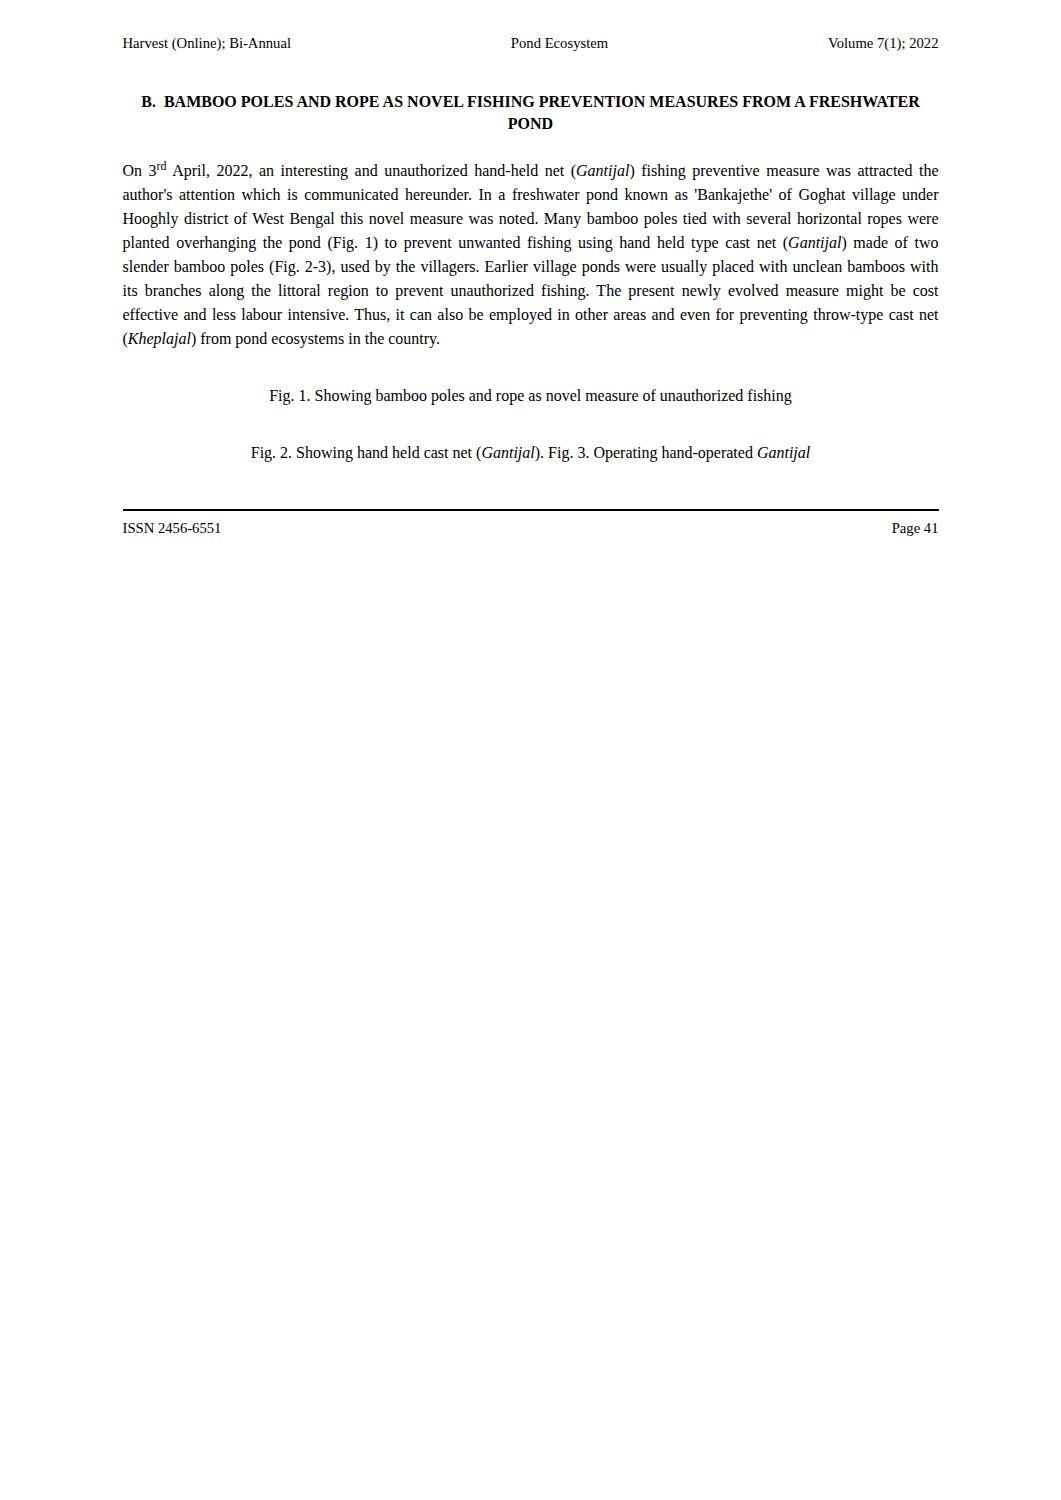Harvest (Online); Bi-Annual Pond Ecosystem Volume 7(1); 2022
B. Bamboo Poles and Rope as Novel Fishing Prevention Measures from a Freshwater Pond
On 3rd April, 2022, an interesting and unauthorized hand-held net (Gantijal) fishing preventive measure was attracted the author's attention which is communicated hereunder. In a freshwater pond known as 'Bankajethe' of Goghat village under Hooghly district of West Bengal this novel measure was noted. Many bamboo poles tied with several horizontal ropes were planted overhanging the pond (Fig. 1) to prevent unwanted fishing using hand held type cast net (Gantijal) made of two slender bamboo poles (Fig. 2-3), used by the villagers. Earlier village ponds were usually placed with unclean bamboos with its branches along the littoral region to prevent unauthorized fishing. The present newly evolved measure might be cost effective and less labour intensive. Thus, it can also be employed in other areas and even for preventing throw-type cast net (Kheplajal) from pond ecosystems in the country.
Fig. 1. Showing bamboo poles and rope as novel measure of unauthorized fishing
Fig. 2. Showing hand held cast net (Gantijal). Fig. 3. Operating hand-operated Gantijal
ISSN 2456-6551 Page 41